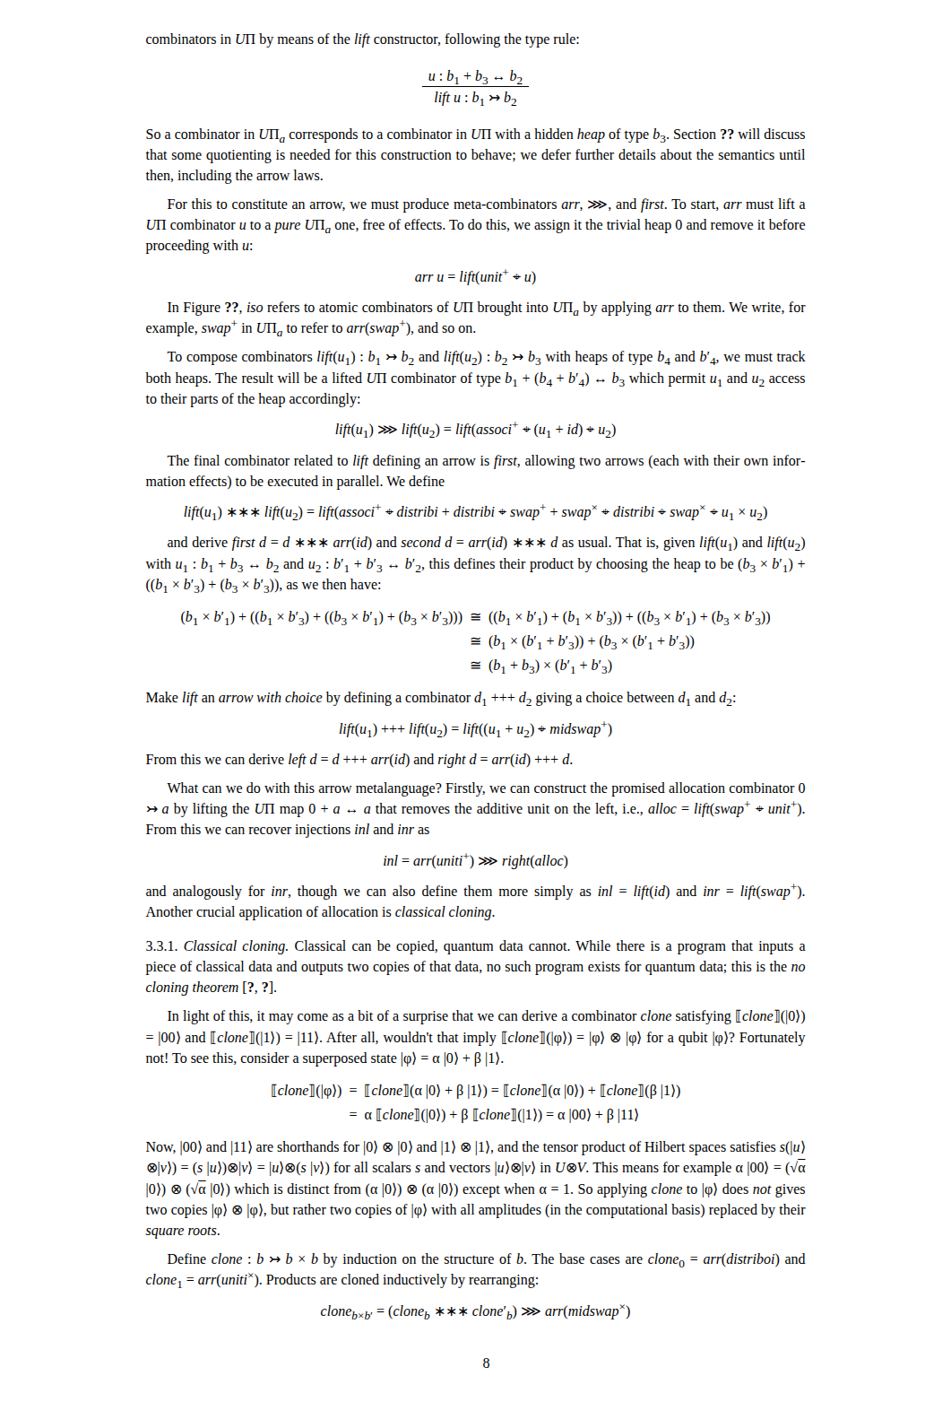combinators in UΠ by means of the lift constructor, following the type rule:
u : b1 + b3 ↔ b2 lift u : b1 ↣ b2
So a combinator in UΠa corresponds to a combinator in UΠ with a hidden heap of type b3. Section ?? will discuss that some quotienting is needed for this construction to behave; we defer further details about the semantics until then, including the arrow laws.
For this to constitute an arrow, we must produce meta-combinators arr, ⋙, and first. To start, arr must lift a UΠ combinator u to a pure UΠa one, free of effects. To do this, we assign it the trivial heap 0 and remove it before proceeding with u:
arr u = lift(unit+ ⌖ u)
In Figure ??, iso refers to atomic combinators of UΠ brought into UΠa by applying arr to them. We write, for example, swap+ in UΠa to refer to arr(swap+), and so on.
To compose combinators lift(u1) : b1 ↣ b2 and lift(u2) : b2 ↣ b3 with heaps of type b4 and b′4, we must track both heaps. The result will be a lifted UΠ combinator of type b1 + (b4 + b′4) ↔ b3 which permit u1 and u2 access to their parts of the heap accordingly:
lift(u1) ⋙ lift(u2) = lift(associ+ ⌖ (u1 + id) ⌖ u2)
The final combinator related to lift defining an arrow is first, allowing two arrows (each with their own information effects) to be executed in parallel. We define
lift(u1) ∗∗∗ lift(u2) = lift(associ+ ⌖ distribi + distribi ⌖ swap+ + swap× ⌖ distribi ⌖ swap× ⌖ u1 × u2)
and derive first d = d ∗∗∗ arr(id) and second d = arr(id) ∗∗∗ d as usual. That is, given lift(u1) and lift(u2) with u1 : b1 + b3 ↔ b2 and u2 : b′1 + b′3 ↔ b′2, this defines their product by choosing the heap to be (b3 × b′1) + ((b1 × b′3) + (b3 × b′3)), as we then have:
| ( b 1 × b ′ 1 ) + (( b 1 × b ′ 3 ) + (( b 3 × b ′ 1 ) + ( b 3 × b ′ 3 ))) | ≅ | (( b 1 × b ′ 1 ) + ( b 1 × b ′ 3 )) + (( b 3 × b ′ 1 ) + ( b 3 × b ′ 3 )) |
| | ≅ | ( b 1 × ( b ′ 1 + b ′ 3 )) + ( b 3 × ( b ′ 1 + b ′ 3 )) |
| | ≅ | ( b 1 + b 3 ) × ( b ′ 1 + b ′ 3 ) |
Make lift an arrow with choice by defining a combinator d1 +++ d2 giving a choice between d1 and d2:
lift(u1) +++ lift(u2) = lift((u1 + u2) ⌖ midswap+)
From this we can derive left d = d +++ arr(id) and right d = arr(id) +++ d.
What can we do with this arrow metalanguage? Firstly, we can construct the promised allocation combinator 0 ↣ a by lifting the UΠ map 0 + a ↔ a that removes the additive unit on the left, i.e., alloc = lift(swap+ ⌖ unit+). From this we can recover injections inl and inr as
inl = arr(uniti+) ⋙ right(alloc)
and analogously for inr, though we can also define them more simply as inl = lift(id) and inr = lift(swap+). Another crucial application of allocation is classical cloning.
3.3.1. Classical cloning. Classical can be copied, quantum data cannot. While there is a program that inputs a piece of classical data and outputs two copies of that data, no such program exists for quantum data; this is the no cloning theorem [?, ?].
In light of this, it may come as a bit of a surprise that we can derive a combinator clone satisfying ⟦clone⟧(|0⟩) = |00⟩ and ⟦clone⟧(|1⟩) = |11⟩. After all, wouldn't that imply ⟦clone⟧(|φ⟩) = |φ⟩ ⊗ |φ⟩ for a qubit |φ⟩? Fortunately not! To see this, consider a superposed state |φ⟩ = α |0⟩ + β |1⟩.
| ⟦ clone ⟧(/φ⟩) | = | ⟦ clone ⟧(α /0⟩ + β /1⟩) = ⟦ clone ⟧(α /0⟩) + ⟦ clone ⟧(β /1⟩) |
| | = | α ⟦ clone ⟧(/0⟩) + β ⟦ clone ⟧(/1⟩) = α /00⟩ + β /11⟩ |
Now, |00⟩ and |11⟩ are shorthands for |0⟩ ⊗ |0⟩ and |1⟩ ⊗ |1⟩, and the tensor product of Hilbert spaces satisfies s(|u⟩⊗|v⟩) = (s |u⟩)⊗|v⟩ = |u⟩⊗(s |v⟩) for all scalars s and vectors |u⟩⊗|v⟩ in U⊗V. This means for example α |00⟩ = (√α |0⟩) ⊗ (√α |0⟩) which is distinct from (α |0⟩) ⊗ (α |0⟩) except when α = 1. So applying clone to |φ⟩ does not gives two copies |φ⟩ ⊗ |φ⟩, but rather two copies of |φ⟩ with all amplitudes (in the computational basis) replaced by their square roots.
Define clone : b ↣ b × b by induction on the structure of b. The base cases are clone0 = arr(distriboi) and clone1 = arr(uniti×). Products are cloned inductively by rearranging:
cloneb×b′ = (cloneb ∗∗∗ clone′b) ⋙ arr(midswap×)
8